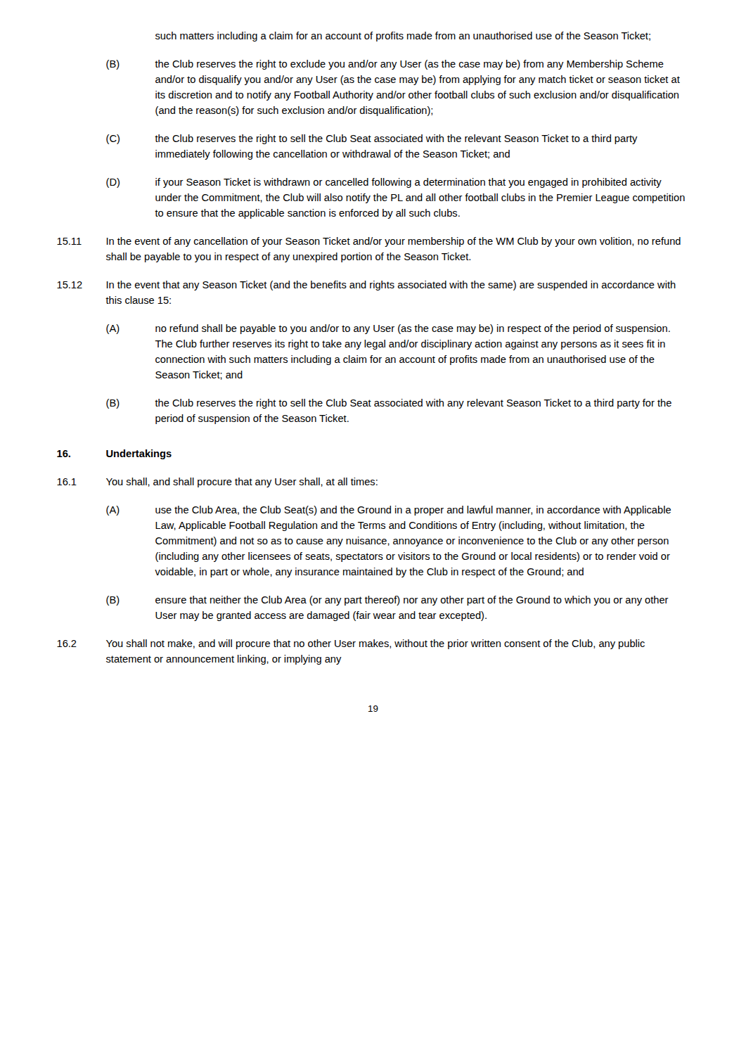such matters including a claim for an account of profits made from an unauthorised use of the Season Ticket;
(B)
the Club reserves the right to exclude you and/or any User (as the case may be) from any Membership Scheme and/or to disqualify you and/or any User (as the case may be) from applying for any match ticket or season ticket at its discretion and to notify any Football Authority and/or other football clubs of such exclusion and/or disqualification (and the reason(s) for such exclusion and/or disqualification);
(C)
the Club reserves the right to sell the Club Seat associated with the relevant Season Ticket to a third party immediately following the cancellation or withdrawal of the Season Ticket; and
(D)
if your Season Ticket is withdrawn or cancelled following a determination that you engaged in prohibited activity under the Commitment, the Club will also notify the PL and all other football clubs in the Premier League competition to ensure that the applicable sanction is enforced by all such clubs.
15.11
In the event of any cancellation of your Season Ticket and/or your membership of the WM Club by your own volition, no refund shall be payable to you in respect of any unexpired portion of the Season Ticket.
15.12
In the event that any Season Ticket (and the benefits and rights associated with the same) are suspended in accordance with this clause 15:
(A)
no refund shall be payable to you and/or to any User (as the case may be) in respect of the period of suspension. The Club further reserves its right to take any legal and/or disciplinary action against any persons as it sees fit in connection with such matters including a claim for an account of profits made from an unauthorised use of the Season Ticket; and
(B)
the Club reserves the right to sell the Club Seat associated with any relevant Season Ticket to a third party for the period of suspension of the Season Ticket.
16. Undertakings
16.1
You shall, and shall procure that any User shall, at all times:
(A)
use the Club Area, the Club Seat(s) and the Ground in a proper and lawful manner, in accordance with Applicable Law, Applicable Football Regulation and the Terms and Conditions of Entry (including, without limitation, the Commitment) and not so as to cause any nuisance, annoyance or inconvenience to the Club or any other person (including any other licensees of seats, spectators or visitors to the Ground or local residents) or to render void or voidable, in part or whole, any insurance maintained by the Club in respect of the Ground; and
(B)
ensure that neither the Club Area (or any part thereof) nor any other part of the Ground to which you or any other User may be granted access are damaged (fair wear and tear excepted).
16.2
You shall not make, and will procure that no other User makes, without the prior written consent of the Club, any public statement or announcement linking, or implying any
19